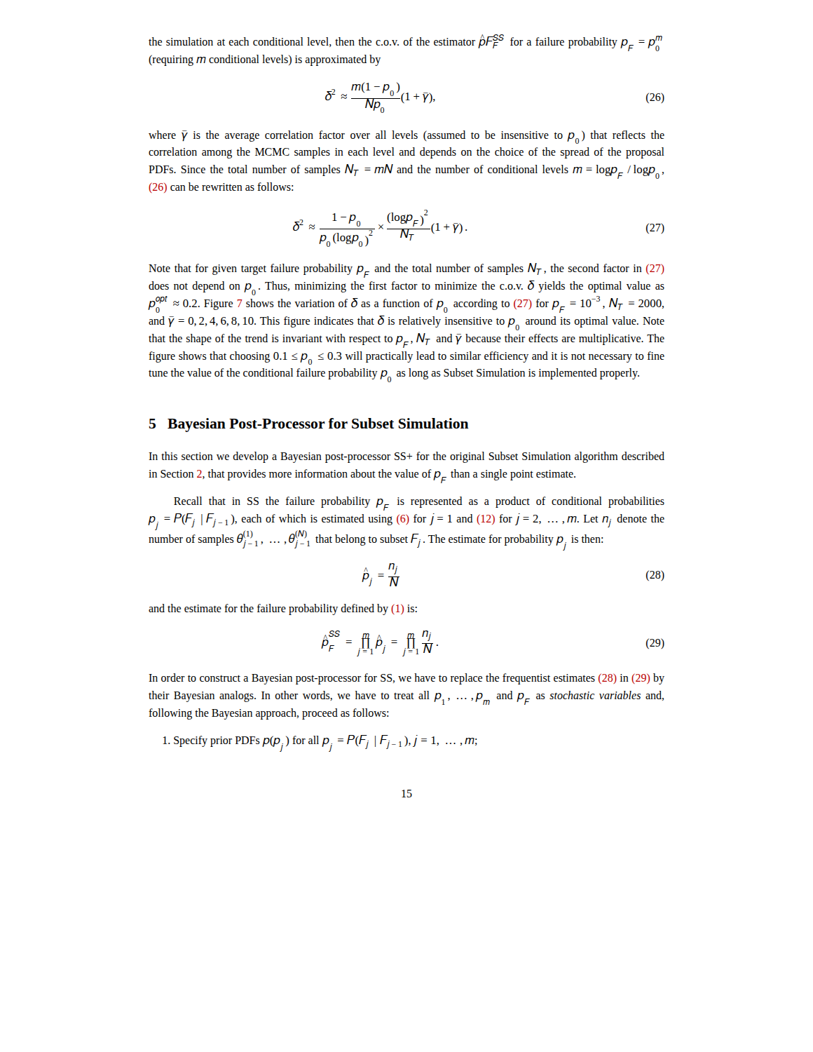the simulation at each conditional level, then the c.o.v. of the estimator p^FFSS for a failure probability pF=p0m (requiring m conditional levels) is approximated by
δ2 ≈ m(1−p0) Np0 (1+γ¯),
(26)
where γ¯ is the average correlation factor over all levels (assumed to be insensitive to p0) that reflects the correlation among the MCMC samples in each level and depends on the choice of the spread of the proposal PDFs. Since the total number of samples NT=mN and the number of conditional levels m=logpF/logp0, (26) can be rewritten as follows:
δ2 ≈ 1−p0 p0(logp0)2 × (logpF)2 NT (1+γ¯).
(27)
Note that for given target failure probability pF and the total number of samples NT, the second factor in (27) does not depend on p0. Thus, minimizing the first factor to minimize the c.o.v. δ yields the optimal value as p0opt≈0.2. Figure 7 shows the variation of δ as a function of p0 according to (27) for pF=10−3, NT=2000, and γ¯=0,2,4,6,8,10. This figure indicates that δ is relatively insensitive to p0 around its optimal value. Note that the shape of the trend is invariant with respect to pF, NT and γ¯ because their effects are multiplicative. The figure shows that choosing 0.1≤p0≤0.3 will practically lead to similar efficiency and it is not necessary to fine tune the value of the conditional failure probability p0 as long as Subset Simulation is implemented properly.
5 Bayesian Post-Processor for Subset Simulation
In this section we develop a Bayesian post-processor SS+ for the original Subset Simulation algorithm described in Section 2, that provides more information about the value of pF than a single point estimate.
Recall that in SS the failure probability pF is represented as a product of conditional probabilities pj=P(Fj|Fj−1), each of which is estimated using (6) for j=1 and (12) for j=2,…,m. Let nj denote the number of samples θj−1(1),…,θj−1(N) that belong to subset Fj. The estimate for probability pj is then:
p^j = njN
(28)
and the estimate for the failure probability defined by (1) is:
p^FSS = ∏j=1m p^j = ∏j=1m njN .
(29)
In order to construct a Bayesian post-processor for SS, we have to replace the frequentist estimates (28) in (29) by their Bayesian analogs. In other words, we have to treat all p1,…,pm and pF as stochastic variables and, following the Bayesian approach, proceed as follows:
Specify prior PDFs p(pj) for all pj=P(Fj|Fj−1), j=1,…,m;
15